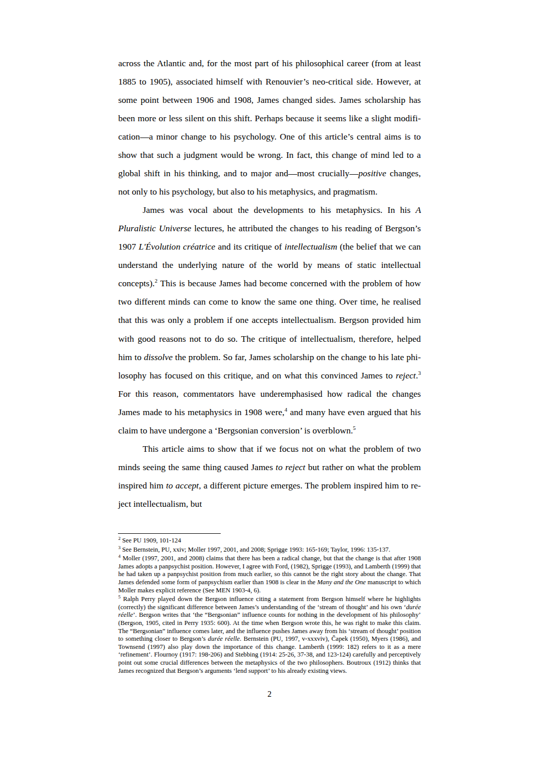across the Atlantic and, for the most part of his philosophical career (from at least 1885 to 1905), associated himself with Renouvier’s neo-critical side. However, at some point between 1906 and 1908, James changed sides. James scholarship has been more or less silent on this shift. Perhaps because it seems like a slight modification—a minor change to his psychology. One of this article’s central aims is to show that such a judgment would be wrong. In fact, this change of mind led to a global shift in his thinking, and to major and—most crucially—positive changes, not only to his psychology, but also to his metaphysics, and pragmatism.
James was vocal about the developments to his metaphysics. In his A Pluralistic Universe lectures, he attributed the changes to his reading of Bergson’s 1907 L'Évolution créatrice and its critique of intellectualism (the belief that we can understand the underlying nature of the world by means of static intellectual concepts).2 This is because James had become concerned with the problem of how two different minds can come to know the same one thing. Over time, he realised that this was only a problem if one accepts intellectualism. Bergson provided him with good reasons not to do so. The critique of intellectualism, therefore, helped him to dissolve the problem. So far, James scholarship on the change to his late philosophy has focused on this critique, and on what this convinced James to reject.3 For this reason, commentators have underemphasised how radical the changes James made to his metaphysics in 1908 were,4 and many have even argued that his claim to have undergone a ‘Bergsonian conversion’ is overblown.5
This article aims to show that if we focus not on what the problem of two minds seeing the same thing caused James to reject but rather on what the problem inspired him to accept, a different picture emerges. The problem inspired him to reject intellectualism, but
2 See PU 1909, 101-124
3 See Bernstein, PU, xxiv; Moller 1997, 2001, and 2008; Sprigge 1993: 165-169; Taylor, 1996: 135-137.
4 Moller (1997, 2001, and 2008) claims that there has been a radical change, but that the change is that after 1908 James adopts a panpsychist position. However, I agree with Ford, (1982), Sprigge (1993), and Lamberth (1999) that he had taken up a panpsychist position from much earlier, so this cannot be the right story about the change. That James defended some form of panpsychism earlier than 1908 is clear in the Many and the One manuscript to which Moller makes explicit reference (See MEN 1903-4, 6).
5 Ralph Perry played down the Bergson influence citing a statement from Bergson himself where he highlights (correctly) the significant difference between James’s understanding of the ‘stream of thought’ and his own ‘durée réelle’. Bergson writes that ‘the “Bergsonian” influence counts for nothing in the development of his philosophy’ (Bergson, 1905, cited in Perry 1935: 600). At the time when Bergson wrote this, he was right to make this claim. The “Bergsonian” influence comes later, and the influence pushes James away from his ‘stream of thought’ position to something closer to Bergson’s durée réelle. Bernstein (PU, 1997, v-xxxviv), Čapek (1950), Myers (1986), and Townsend (1997) also play down the importance of this change. Lamberth (1999: 182) refers to it as a mere ‘refinement’. Flournoy (1917: 198-206) and Stebbing (1914: 25-26, 37-38, and 123-124) carefully and perceptively point out some crucial differences between the metaphysics of the two philosophers. Boutroux (1912) thinks that James recognized that Bergson’s arguments ‘lend support’ to his already existing views.
2